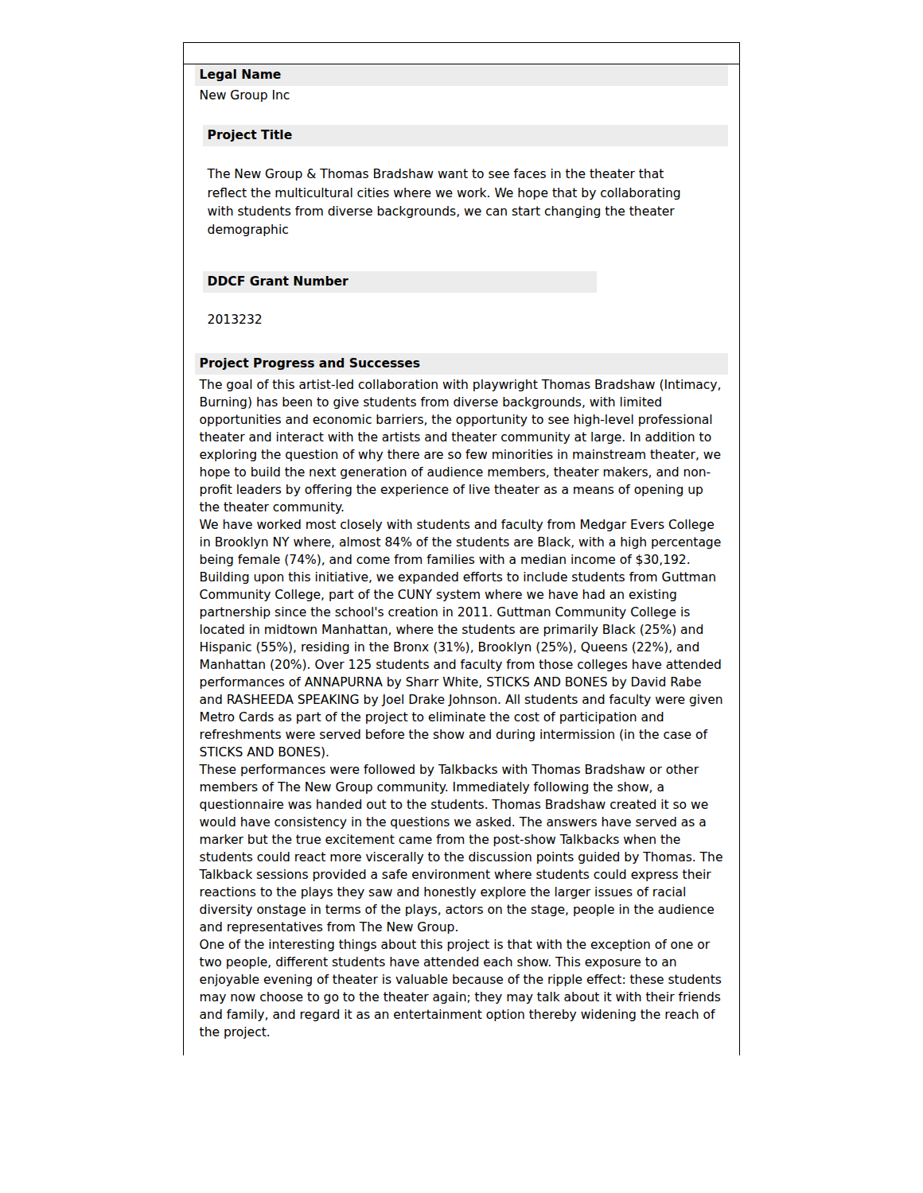Legal Name
New Group Inc
Project Title
The New Group & Thomas Bradshaw want to see faces in the theater that reflect the multicultural cities where we work. We hope that by collaborating with students from diverse backgrounds, we can start changing the theater demographic
DDCF Grant Number
2013232
Project Progress and Successes
The goal of this artist-led collaboration with playwright Thomas Bradshaw (Intimacy, Burning) has been to give students from diverse backgrounds, with limited opportunities and economic barriers, the opportunity to see high-level professional theater and interact with the artists and theater community at large. In addition to exploring the question of why there are so few minorities in mainstream theater, we hope to build the next generation of audience members, theater makers, and non-profit leaders by offering the experience of live theater as a means of opening up the theater community.
We have worked most closely with students and faculty from Medgar Evers College in Brooklyn NY where, almost 84% of the students are Black, with a high percentage being female (74%), and come from families with a median income of $30,192. Building upon this initiative, we expanded efforts to include students from Guttman Community College, part of the CUNY system where we have had an existing partnership since the school's creation in 2011. Guttman Community College is located in midtown Manhattan, where the students are primarily Black (25%) and Hispanic (55%), residing in the Bronx (31%), Brooklyn (25%), Queens (22%), and Manhattan (20%). Over 125 students and faculty from those colleges have attended performances of ANNAPURNA by Sharr White, STICKS AND BONES by David Rabe and RASHEEDA SPEAKING by Joel Drake Johnson. All students and faculty were given Metro Cards as part of the project to eliminate the cost of participation and refreshments were served before the show and during intermission (in the case of STICKS AND BONES).
These performances were followed by Talkbacks with Thomas Bradshaw or other members of The New Group community. Immediately following the show, a questionnaire was handed out to the students. Thomas Bradshaw created it so we would have consistency in the questions we asked. The answers have served as a marker but the true excitement came from the post-show Talkbacks when the students could react more viscerally to the discussion points guided by Thomas. The Talkback sessions provided a safe environment where students could express their reactions to the plays they saw and honestly explore the larger issues of racial diversity onstage in terms of the plays, actors on the stage, people in the audience and representatives from The New Group.
One of the interesting things about this project is that with the exception of one or two people, different students have attended each show. This exposure to an enjoyable evening of theater is valuable because of the ripple effect: these students may now choose to go to the theater again; they may talk about it with their friends and family, and regard it as an entertainment option thereby widening the reach of the project.